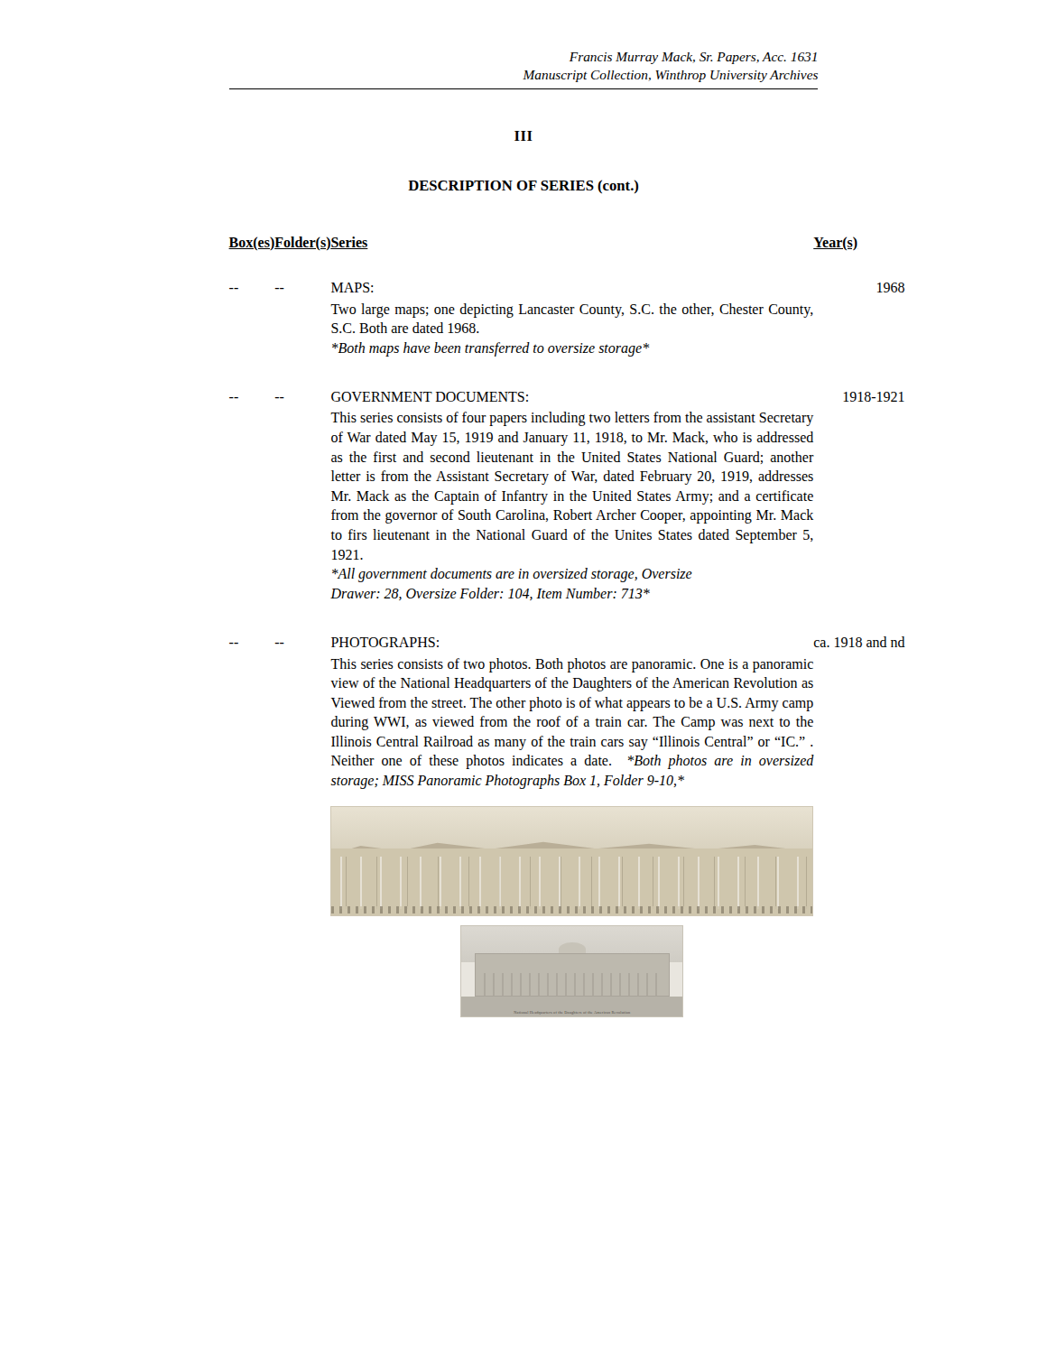Francis Murray Mack, Sr. Papers, Acc. 1631
Manuscript Collection, Winthrop University Archives
III
DESCRIPTION OF SERIES (cont.)
| Box(es) | Folder(s) | Series | Year(s) |
| --- | --- | --- | --- |
| -- | -- | MAPS: Two large maps; one depicting Lancaster County, S.C. the other, Chester County, S.C. Both are dated 1968. *Both maps have been transferred to oversize storage* | 1968 |
| -- | -- | GOVERNMENT DOCUMENTS: This series consists of four papers including two letters from the assistant Secretary of War dated May 15, 1919 and January 11, 1918, to Mr. Mack, who is addressed as the first and second lieutenant in the United States National Guard; another letter is from the Assistant Secretary of War, dated February 20, 1919, addresses Mr. Mack as the Captain of Infantry in the United States Army; and a certificate from the governor of South Carolina, Robert Archer Cooper, appointing Mr. Mack to firs lieutenant in the National Guard of the Unites States dated September 5, 1921. *All government documents are in oversized storage, Oversize Drawer: 28, Oversize Folder: 104, Item Number: 713* | 1918-1921 |
| -- | -- | PHOTOGRAPHS: This series consists of two photos. Both photos are panoramic. One is a panoramic view of the National Headquarters of the Daughters of the American Revolution as Viewed from the street. The other photo is of what appears to be a U.S. Army camp during WWI, as viewed from the roof of a train car. The Camp was next to the Illinois Central Railroad as many of the train cars say “Illinois Central” or “IC.” . Neither one of these photos indicates a date. *Both photos are in oversized storage; MISS Panoramic Photographs Box 1, Folder 9-10,* National Headquarters of the Daughters of the American Revolution | ca. 1918 and nd |